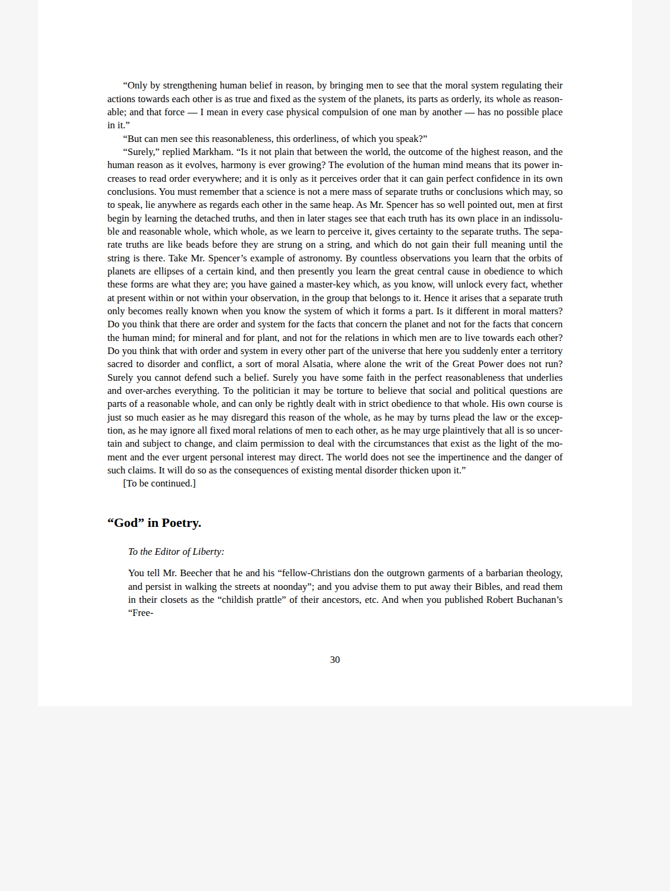“Only by strengthening human belief in reason, by bringing men to see that the moral system regulating their actions towards each other is as true and fixed as the system of the planets, its parts as orderly, its whole as reasonable; and that force — I mean in every case physical compulsion of one man by another — has no possible place in it.”
“But can men see this reasonableness, this orderliness, of which you speak?”
“Surely,” replied Markham. “Is it not plain that between the world, the outcome of the highest reason, and the human reason as it evolves, harmony is ever growing? The evolution of the human mind means that its power increases to read order everywhere; and it is only as it perceives order that it can gain perfect confidence in its own conclusions. You must remember that a science is not a mere mass of separate truths or conclusions which may, so to speak, lie anywhere as regards each other in the same heap. As Mr. Spencer has so well pointed out, men at first begin by learning the detached truths, and then in later stages see that each truth has its own place in an indissoluble and reasonable whole, which whole, as we learn to perceive it, gives certainty to the separate truths. The separate truths are like beads before they are strung on a string, and which do not gain their full meaning until the string is there. Take Mr. Spencer’s example of astronomy. By countless observations you learn that the orbits of planets are ellipses of a certain kind, and then presently you learn the great central cause in obedience to which these forms are what they are; you have gained a master-key which, as you know, will unlock every fact, whether at present within or not within your observation, in the group that belongs to it. Hence it arises that a separate truth only becomes really known when you know the system of which it forms a part. Is it different in moral matters? Do you think that there are order and system for the facts that concern the planet and not for the facts that concern the human mind; for mineral and for plant, and not for the relations in which men are to live towards each other? Do you think that with order and system in every other part of the universe that here you suddenly enter a territory sacred to disorder and conflict, a sort of moral Alsatia, where alone the writ of the Great Power does not run? Surely you cannot defend such a belief. Surely you have some faith in the perfect reasonableness that underlies and over-arches everything. To the politician it may be torture to believe that social and political questions are parts of a reasonable whole, and can only be rightly dealt with in strict obedience to that whole. His own course is just so much easier as he may disregard this reason of the whole, as he may by turns plead the law or the exception, as he may ignore all fixed moral relations of men to each other, as he may urge plaintively that all is so uncertain and subject to change, and claim permission to deal with the circumstances that exist as the light of the moment and the ever urgent personal interest may direct. The world does not see the impertinence and the danger of such claims. It will do so as the consequences of existing mental disorder thicken upon it.”
[To be continued.]
“God” in Poetry.
To the Editor of Liberty:
You tell Mr. Beecher that he and his “fellow-Christians don the outgrown garments of a barbarian theology, and persist in walking the streets at noonday”; and you advise them to put away their Bibles, and read them in their closets as the “childish prattle” of their ancestors, etc. And when you published Robert Buchanan’s “Free-
30